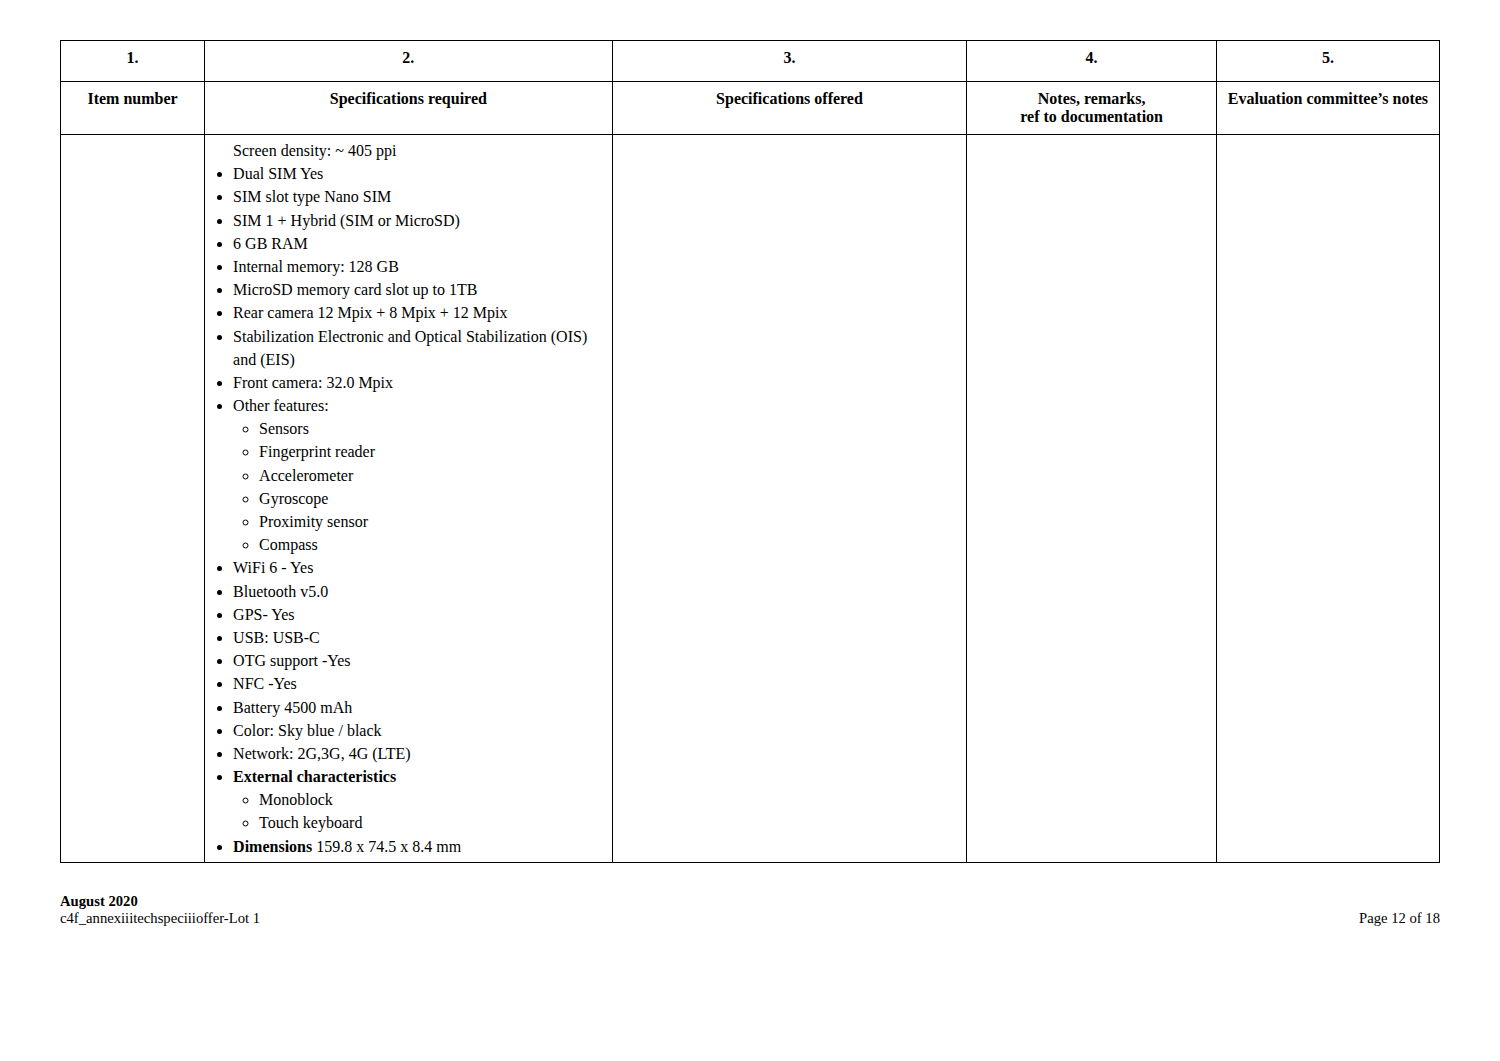| 1. | 2. | 3. | 4. | 5. |
| --- | --- | --- | --- | --- |
| Item number | Specifications required | Specifications offered | Notes, remarks, ref to documentation | Evaluation committee’s notes |
| | Screen density: ~ 405 ppi Dual SIM Yes SIM slot type Nano SIM SIM 1 + Hybrid (SIM or MicroSD) 6 GB RAM Internal memory: 128 GB MicroSD memory card slot up to 1TB Rear camera 12 Mpix + 8 Mpix + 12 Mpix Stabilization Electronic and Optical Stabilization (OIS) and (EIS) Front camera: 32.0 Mpix Other features: Sensors Fingerprint reader Accelerometer Gyroscope Proximity sensor Compass WiFi 6 - Yes Bluetooth v5.0 GPS- Yes USB: USB-C OTG support -Yes NFC -Yes Battery 4500 mAh Color: Sky blue / black Network: 2G,3G, 4G (LTE) External characteristics Monoblock Touch keyboard Dimensions 159.8 x 74.5 x 8.4 mm | | | |
August 2020
c4f_annexiiitechspeciiioffer-Lot 1
Page 12 of 18